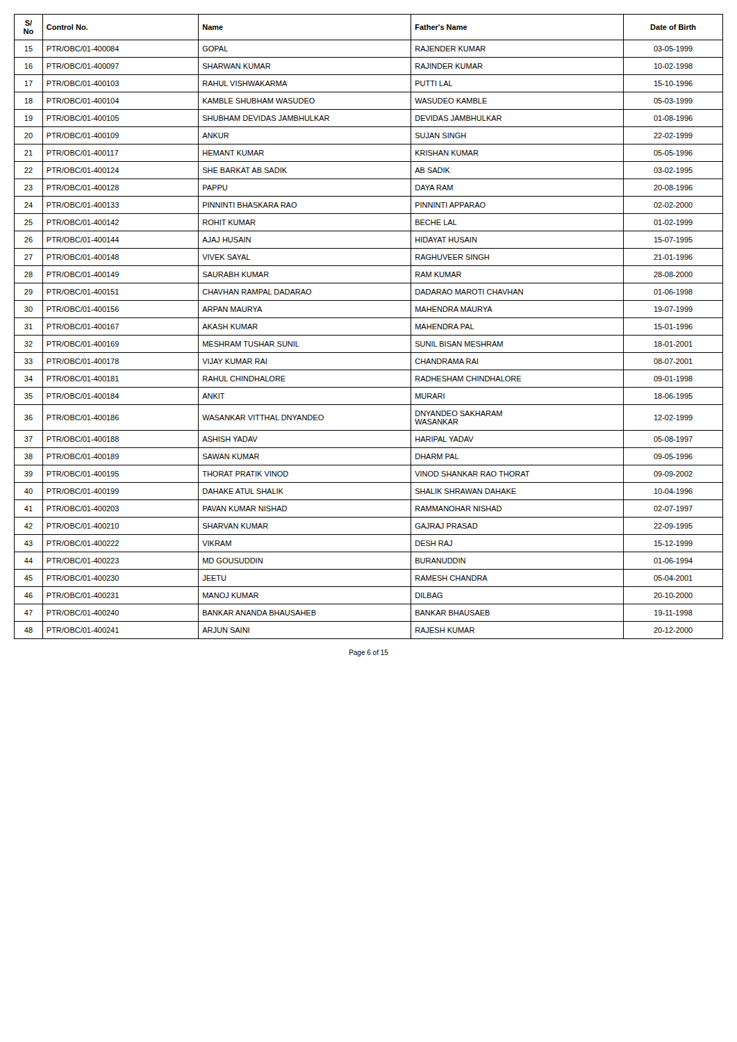| S/ No | Control No. | Name | Father's Name | Date of Birth |
| --- | --- | --- | --- | --- |
| 15 | PTR/OBC/01-400084 | GOPAL | RAJENDER KUMAR | 03-05-1999 |
| 16 | PTR/OBC/01-400097 | SHARWAN KUMAR | RAJINDER KUMAR | 10-02-1998 |
| 17 | PTR/OBC/01-400103 | RAHUL VISHWAKARMA | PUTTI LAL | 15-10-1996 |
| 18 | PTR/OBC/01-400104 | KAMBLE SHUBHAM WASUDEO | WASUDEO KAMBLE | 05-03-1999 |
| 19 | PTR/OBC/01-400105 | SHUBHAM DEVIDAS JAMBHULKAR | DEVIDAS JAMBHULKAR | 01-08-1996 |
| 20 | PTR/OBC/01-400109 | ANKUR | SUJAN SINGH | 22-02-1999 |
| 21 | PTR/OBC/01-400117 | HEMANT KUMAR | KRISHAN KUMAR | 05-05-1996 |
| 22 | PTR/OBC/01-400124 | SHE BARKAT AB SADIK | AB SADIK | 03-02-1995 |
| 23 | PTR/OBC/01-400128 | PAPPU | DAYA RAM | 20-08-1996 |
| 24 | PTR/OBC/01-400133 | PINNINTI BHASKARA RAO | PINNINTI APPARAO | 02-02-2000 |
| 25 | PTR/OBC/01-400142 | ROHIT KUMAR | BECHE LAL | 01-02-1999 |
| 26 | PTR/OBC/01-400144 | AJAJ HUSAIN | HIDAYAT HUSAIN | 15-07-1995 |
| 27 | PTR/OBC/01-400148 | VIVEK SAYAL | RAGHUVEER SINGH | 21-01-1996 |
| 28 | PTR/OBC/01-400149 | SAURABH KUMAR | RAM KUMAR | 28-08-2000 |
| 29 | PTR/OBC/01-400151 | CHAVHAN RAMPAL DADARAO | DADARAO MAROTI CHAVHAN | 01-06-1998 |
| 30 | PTR/OBC/01-400156 | ARPAN MAURYA | MAHENDRA MAURYA | 19-07-1999 |
| 31 | PTR/OBC/01-400167 | AKASH KUMAR | MAHENDRA PAL | 15-01-1996 |
| 32 | PTR/OBC/01-400169 | MESHRAM TUSHAR SUNIL | SUNIL BISAN MESHRAM | 18-01-2001 |
| 33 | PTR/OBC/01-400178 | VIJAY KUMAR RAI | CHANDRAMA RAI | 08-07-2001 |
| 34 | PTR/OBC/01-400181 | RAHUL CHINDHALORE | RADHESHAM CHINDHALORE | 09-01-1998 |
| 35 | PTR/OBC/01-400184 | ANKIT | MURARI | 18-06-1995 |
| 36 | PTR/OBC/01-400186 | WASANKAR VITTHAL DNYANDEO | DNYANDEO SAKHARAM WASANKAR | 12-02-1999 |
| 37 | PTR/OBC/01-400188 | ASHISH YADAV | HARIPAL YADAV | 05-08-1997 |
| 38 | PTR/OBC/01-400189 | SAWAN KUMAR | DHARM PAL | 09-05-1996 |
| 39 | PTR/OBC/01-400195 | THORAT PRATIK VINOD | VINOD SHANKAR RAO THORAT | 09-09-2002 |
| 40 | PTR/OBC/01-400199 | DAHAKE ATUL SHALIK | SHALIK SHRAWAN DAHAKE | 10-04-1996 |
| 41 | PTR/OBC/01-400203 | PAVAN KUMAR NISHAD | RAMMANOHAR NISHAD | 02-07-1997 |
| 42 | PTR/OBC/01-400210 | SHARVAN KUMAR | GAJRAJ PRASAD | 22-09-1995 |
| 43 | PTR/OBC/01-400222 | VIKRAM | DESH RAJ | 15-12-1999 |
| 44 | PTR/OBC/01-400223 | MD GOUSUDDIN | BURANUDDIN | 01-06-1994 |
| 45 | PTR/OBC/01-400230 | JEETU | RAMESH CHANDRA | 05-04-2001 |
| 46 | PTR/OBC/01-400231 | MANOJ KUMAR | DILBAG | 20-10-2000 |
| 47 | PTR/OBC/01-400240 | BANKAR ANANDA BHAUSAHEB | BANKAR BHAUSAEB | 19-11-1998 |
| 48 | PTR/OBC/01-400241 | ARJUN SAINI | RAJESH KUMAR | 20-12-2000 |
Page 6 of 15